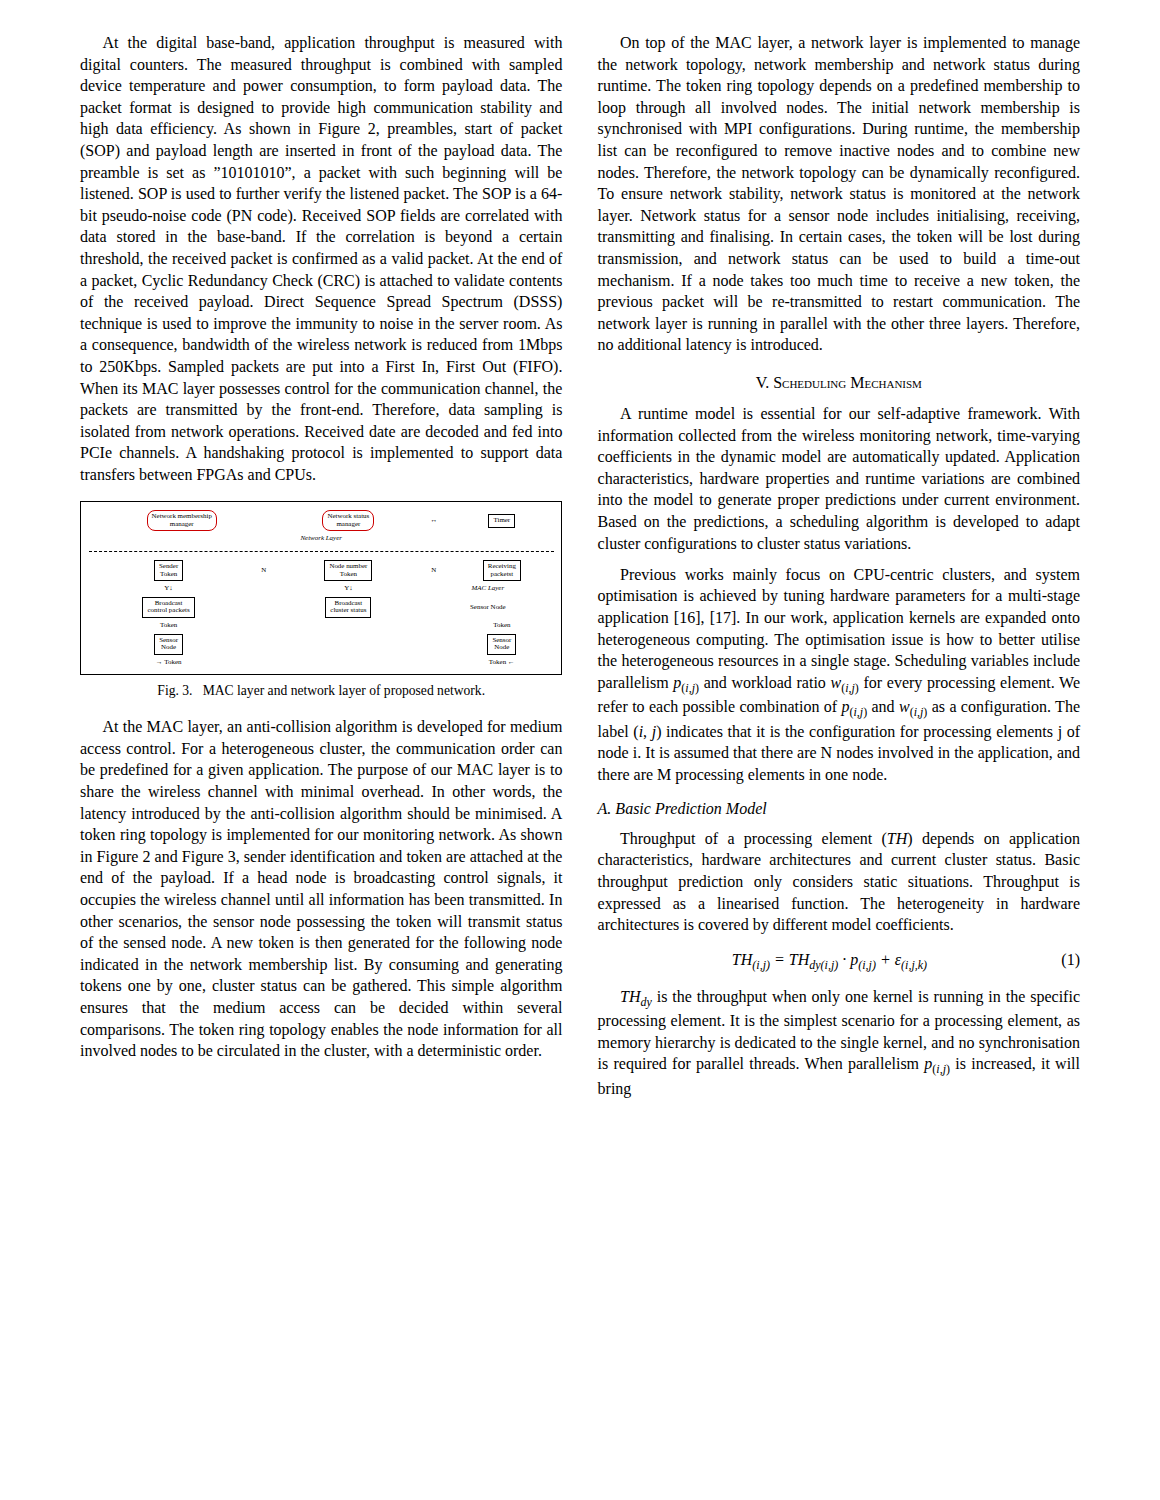At the digital base-band, application throughput is measured with digital counters. The measured throughput is combined with sampled device temperature and power consumption, to form payload data. The packet format is designed to provide high communication stability and high data efficiency. As shown in Figure 2, preambles, start of packet (SOP) and payload length are inserted in front of the payload data. The preamble is set as ”10101010”, a packet with such beginning will be listened. SOP is used to further verify the listened packet. The SOP is a 64-bit pseudo-noise code (PN code). Received SOP fields are correlated with data stored in the base-band. If the correlation is beyond a certain threshold, the received packet is confirmed as a valid packet. At the end of a packet, Cyclic Redundancy Check (CRC) is attached to validate contents of the received payload. Direct Sequence Spread Spectrum (DSSS) technique is used to improve the immunity to noise in the server room. As a consequence, bandwidth of the wireless network is reduced from 1Mbps to 250Kbps. Sampled packets are put into a First In, First Out (FIFO). When its MAC layer possesses control for the communication channel, the packets are transmitted by the front-end. Therefore, data sampling is isolated from network operations. Received date are decoded and fed into PCIe channels. A handshaking protocol is implemented to support data transfers between FPGAs and CPUs.
| Network membership manager | Network status manager | ↔ | Timer |
| Network Layer |
| Sender Token | N | Node number Token | N | Receiving packetst |
| Y↓ | | Y↓ | MAC Layer |
| Broadcast control packets | | Broadcast cluster status | Sensor Node |
| Token | | Token |
| Sensor Node | | Sensor Node |
| → Token | | Token ← |
Fig. 3. MAC layer and network layer of proposed network.
At the MAC layer, an anti-collision algorithm is developed for medium access control. For a heterogeneous cluster, the communication order can be predefined for a given application. The purpose of our MAC layer is to share the wireless channel with minimal overhead. In other words, the latency introduced by the anti-collision algorithm should be minimised. A token ring topology is implemented for our monitoring network. As shown in Figure 2 and Figure 3, sender identification and token are attached at the end of the payload. If a head node is broadcasting control signals, it occupies the wireless channel until all information has been transmitted. In other scenarios, the sensor node possessing the token will transmit status of the sensed node. A new token is then generated for the following node indicated in the network membership list. By consuming and generating tokens one by one, cluster status can be gathered. This simple algorithm ensures that the medium access can be decided within several comparisons. The token ring topology enables the node information for all involved nodes to be circulated in the cluster, with a deterministic order.
On top of the MAC layer, a network layer is implemented to manage the network topology, network membership and network status during runtime. The token ring topology depends on a predefined membership to loop through all involved nodes. The initial network membership is synchronised with MPI configurations. During runtime, the membership list can be reconfigured to remove inactive nodes and to combine new nodes. Therefore, the network topology can be dynamically reconfigured. To ensure network stability, network status is monitored at the network layer. Network status for a sensor node includes initialising, receiving, transmitting and finalising. In certain cases, the token will be lost during transmission, and network status can be used to build a time-out mechanism. If a node takes too much time to receive a new token, the previous packet will be re-transmitted to restart communication. The network layer is running in parallel with the other three layers. Therefore, no additional latency is introduced.
V. Scheduling Mechanism
A runtime model is essential for our self-adaptive framework. With information collected from the wireless monitoring network, time-varying coefficients in the dynamic model are automatically updated. Application characteristics, hardware properties and runtime variations are combined into the model to generate proper predictions under current environment. Based on the predictions, a scheduling algorithm is developed to adapt cluster configurations to cluster status variations.
Previous works mainly focus on CPU-centric clusters, and system optimisation is achieved by tuning hardware parameters for a multi-stage application [16], [17]. In our work, application kernels are expanded onto heterogeneous computing. The optimisation issue is how to better utilise the heterogeneous resources in a single stage. Scheduling variables include parallelism p(i,j) and workload ratio w(i,j) for every processing element. We refer to each possible combination of p(i,j) and w(i,j) as a configuration. The label (i, j) indicates that it is the configuration for processing elements j of node i. It is assumed that there are N nodes involved in the application, and there are M processing elements in one node.
A. Basic Prediction Model
Throughput of a processing element (TH) depends on application characteristics, hardware architectures and current cluster status. Basic throughput prediction only considers static situations. Throughput is expressed as a linearised function. The heterogeneity in hardware architectures is covered by different model coefficients.
(1) TH(i,j) = THdy(i,j) · p(i,j) + ε(i,j,k)
THdy is the throughput when only one kernel is running in the specific processing element. It is the simplest scenario for a processing element, as memory hierarchy is dedicated to the single kernel, and no synchronisation is required for parallel threads. When parallelism p(i,j) is increased, it will bring